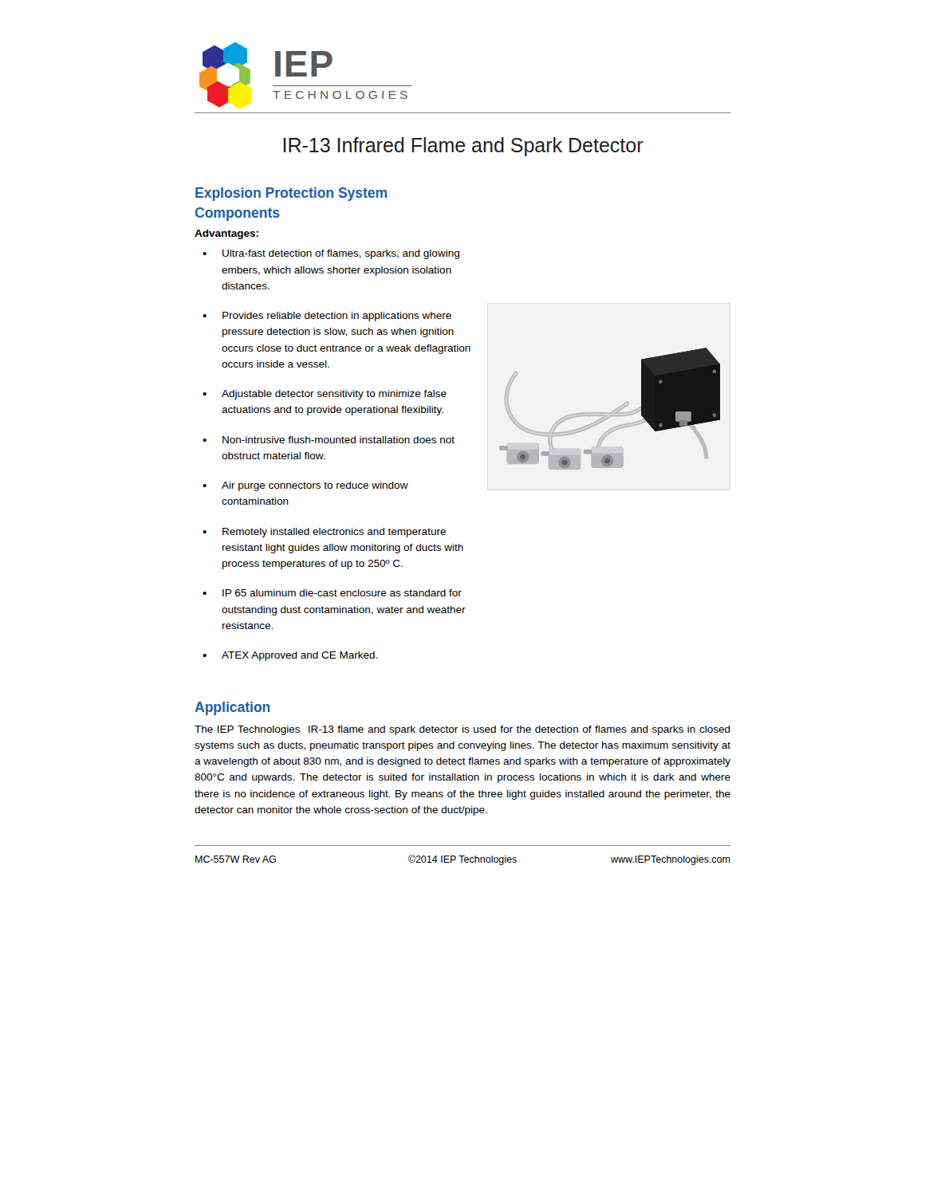IEP
TECHNOLOGIES
IR-13 Infrared Flame and Spark Detector
Explosion Protection System Components
Advantages:
Ultra-fast detection of flames, sparks, and glowing embers, which allows shorter explosion isolation distances.
Provides reliable detection in applications where pressure detection is slow, such as when ignition occurs close to duct entrance or a weak deflagration occurs inside a vessel.
Adjustable detector sensitivity to minimize false actuations and to provide operational flexibility.
Non-intrusive flush-mounted installation does not obstruct material flow.
Air purge connectors to reduce window contamination
Remotely installed electronics and temperature resistant light guides allow monitoring of ducts with process temperatures of up to 250º C.
IP 65 aluminum die-cast enclosure as standard for outstanding dust contamination, water and weather resistance.
ATEX Approved and CE Marked.
Application
The IEP Technologies IR-13 flame and spark detector is used for the detection of flames and sparks in closed systems such as ducts, pneumatic transport pipes and conveying lines. The detector has maximum sensitivity at a wavelength of about 830 nm, and is designed to detect flames and sparks with a temperature of approximately 800°C and upwards. The detector is suited for installation in process locations in which it is dark and where there is no incidence of extraneous light. By means of the three light guides installed around the perimeter, the detector can monitor the whole cross-section of the duct/pipe.
MC-557W Rev AG
©2014 IEP Technologies
www.IEPTechnologies.com